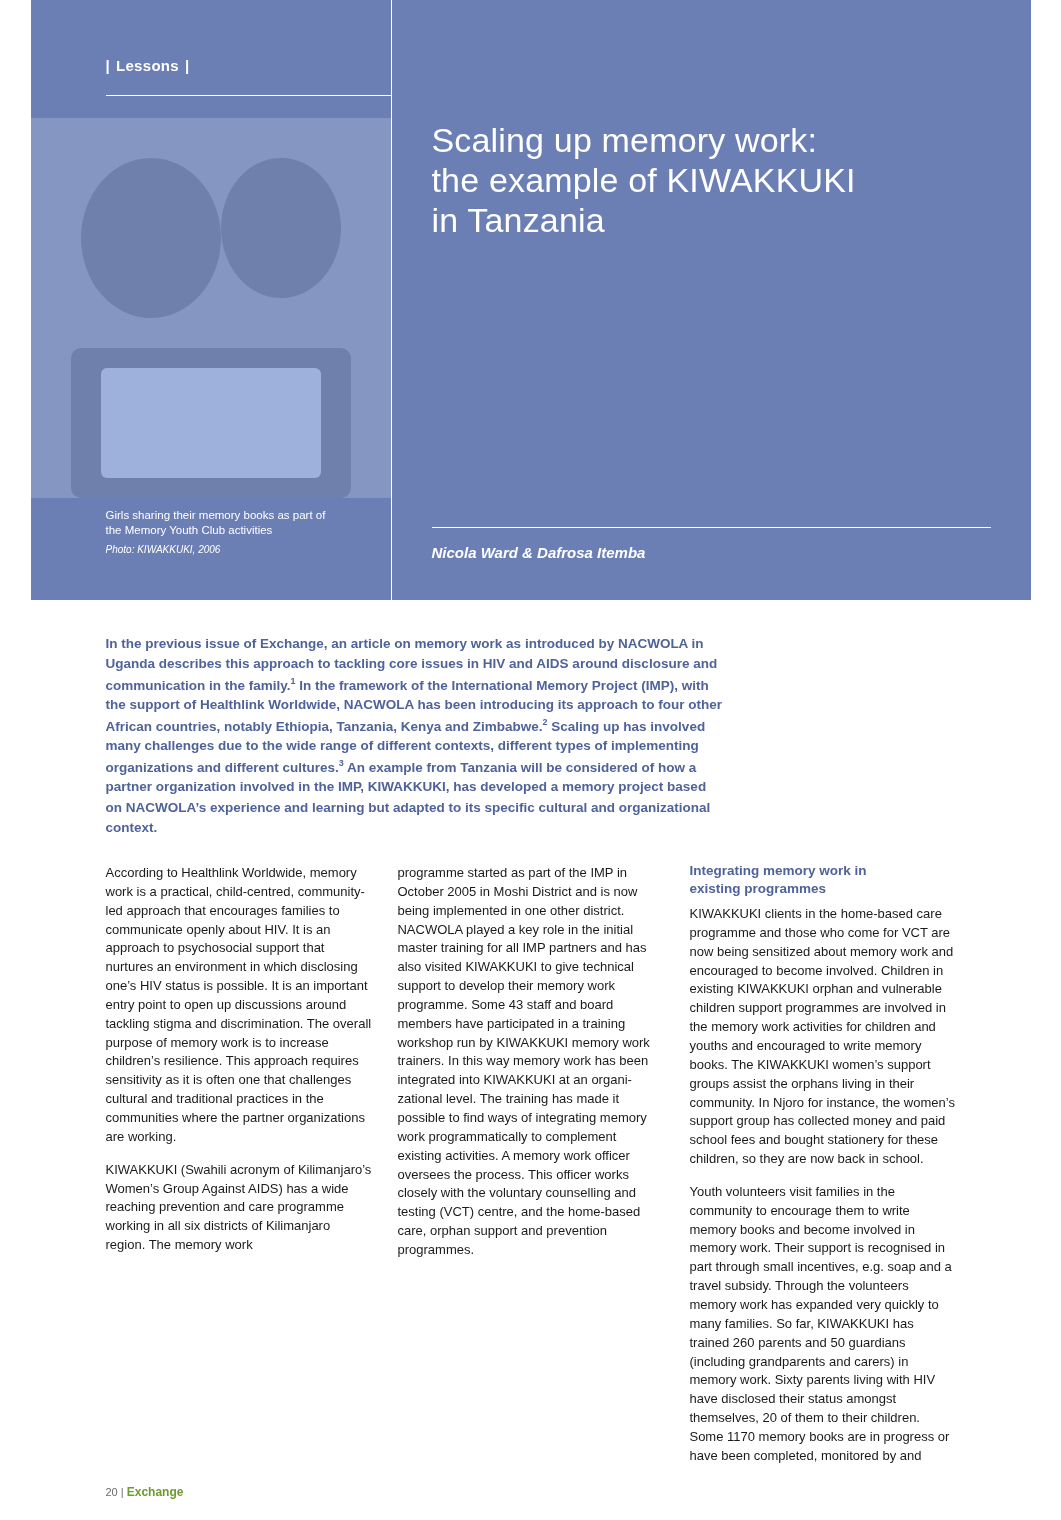|Lessons|
Girls sharing their memory books as part of
the Memory Youth Club activities Photo: KIWAKKUKI, 2006
Scaling up memory work:
the example of KIWAKKUKI
in Tanzania
Nicola Ward & Dafrosa Itemba
In the previous issue of Exchange, an article on memory work as introduced by NACWOLA in Uganda describes this approach to tackling core issues in HIV and AIDS around disclosure and communication in the family.1 In the framework of the International Memory Project (IMP), with the support of Healthlink Worldwide, NACWOLA has been introducing its approach to four other African countries, notably Ethiopia, Tanzania, Kenya and Zimbabwe.2 Scaling up has involved many challenges due to the wide range of different contexts, different types of implementing organizations and different cultures.3 An example from Tanzania will be considered of how a partner organization involved in the IMP, KIWAKKUKI, has developed a memory project based on NACWOLA’s experience and learning but adapted to its specific cultural and organizational context.
According to Healthlink Worldwide, memory work is a practical, child-centred, community-led approach that encourages families to communicate openly about HIV. It is an approach to psychosocial support that nurtures an environment in which disclosing one’s HIV status is possible. It is an important entry point to open up discussions around tackling stigma and discrimination. The overall purpose of memory work is to increase children’s resilience. This approach requires sensitivity as it is often one that challenges cultural and traditional practices in the communities where the partner organizations are working.
KIWAKKUKI (Swahili acronym of Kilimanjaro’s Women’s Group Against AIDS) has a wide reaching prevention and care programme working in all six districts of Kilimanjaro region. The memory work
programme started as part of the IMP in October 2005 in Moshi District and is now being implemented in one other district. NACWOLA played a key role in the initial master training for all IMP partners and has also visited KIWAKKUKI to give technical support to develop their memory work programme. Some 43 staff and board members have participated in a training workshop run by KIWAKKUKI memory work trainers. In this way memory work has been integrated into KIWAKKUKI at an organi­zational level. The training has made it possible to find ways of integrating memory work programmatically to complement existing activities. A memory work officer oversees the process. This officer works closely with the voluntary counselling and testing (VCT) centre, and the home-based care, orphan support and prevention programmes.
Integrating memory work in
existing programmes
KIWAKKUKI clients in the home-based care programme and those who come for VCT are now being sensitized about memory work and encouraged to become involved. Children in existing KIWAKKUKI orphan and vulnerable children support programmes are involved in the memory work activities for children and youths and encouraged to write memory books. The KIWAKKUKI women’s support groups assist the orphans living in their community. In Njoro for instance, the women’s support group has collected money and paid school fees and bought stationery for these children, so they are now back in school.
Youth volunteers visit families in the community to encourage them to write memory books and become involved in memory work. Their support is recognised in part through small incentives, e.g. soap and a travel subsidy. Through the volunteers memory work has expanded very quickly to many families. So far, KIWAKKUKI has trained 260 parents and 50 guardians (including grandparents and carers) in memory work. Sixty parents living with HIV have disclosed their status amongst themselves, 20 of them to their children. Some 1170 memory books are in progress or have been completed, monitored by and
20 | Exchange